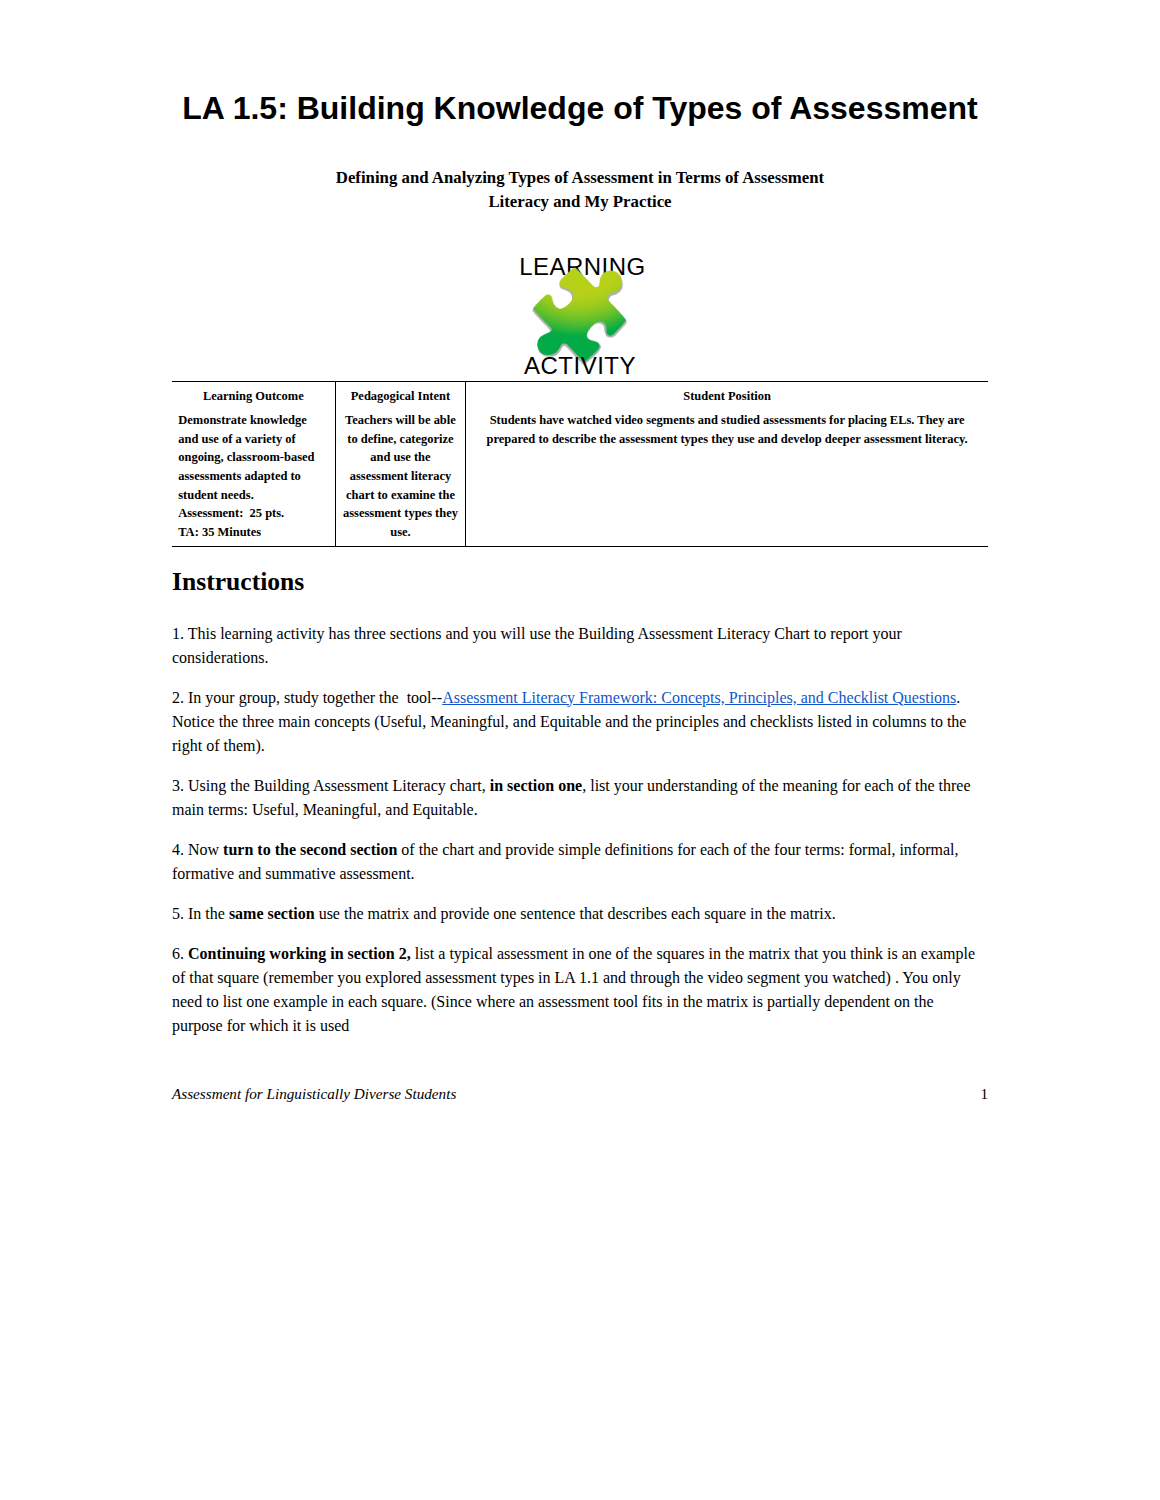LA 1.5: Building Knowledge of Types of Assessment
Defining and Analyzing Types of Assessment in Terms of Assessment
Literacy and My Practice
LEARNING 🧩 ACTIVITY
| Learning Outcome | Pedagogical Intent | Student Position |
| --- | --- | --- |
| Demonstrate knowledge and use of a variety of ongoing, classroom-based assessments adapted to student needs. Assessment: 25 pts. TA: 35 Minutes | Teachers will be able to define, categorize and use the assessment literacy chart to examine the assessment types they use. | Students have watched video segments and studied assessments for placing ELs. They are prepared to describe the assessment types they use and develop deeper assessment literacy. |
Instructions
1. This learning activity has three sections and you will use the Building Assessment Literacy Chart to report your considerations.
2. In your group, study together the tool--Assessment Literacy Framework: Concepts, Principles, and Checklist Questions. Notice the three main concepts (Useful, Meaningful, and Equitable and the principles and checklists listed in columns to the right of them).
3. Using the Building Assessment Literacy chart, in section one, list your understanding of the meaning for each of the three main terms: Useful, Meaningful, and Equitable.
4. Now turn to the second section of the chart and provide simple definitions for each of the four terms: formal, informal, formative and summative assessment.
5. In the same section use the matrix and provide one sentence that describes each square in the matrix.
6. Continuing working in section 2, list a typical assessment in one of the squares in the matrix that you think is an example of that square (remember you explored assessment types in LA 1.1 and through the video segment you watched) . You only need to list one example in each square. (Since where an assessment tool fits in the matrix is partially dependent on the purpose for which it is used
Assessment for Linguistically Diverse Students 1